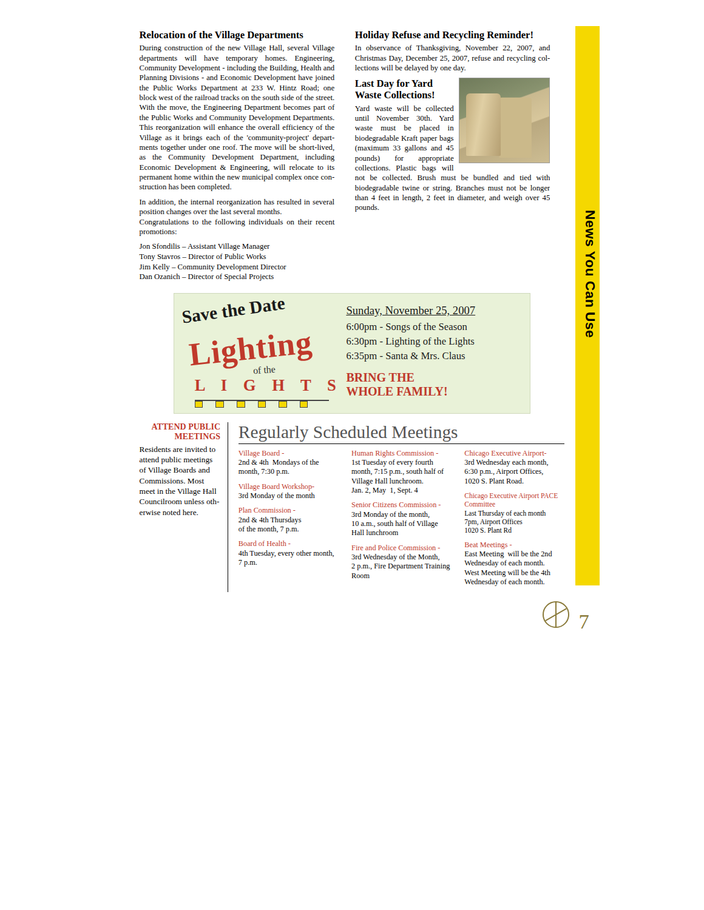News You Can Use
Relocation of the Village Departments
During construction of the new Village Hall, several Village departments will have temporary homes. Engineering, Community Development - including the Building, Health and Planning Divisions - and Economic Development have joined the Public Works Department at 233 W. Hintz Road; one block west of the railroad tracks on the south side of the street. With the move, the Engineering Department becomes part of the Public Works and Community Development Departments. This reorganization will enhance the overall efficiency of the Village as it brings each of the 'community-project' departments together under one roof. The move will be short-lived, as the Community Development Department, including Economic Development & Engineering, will relocate to its permanent home within the new municipal complex once construction has been completed.
In addition, the internal reorganization has resulted in several position changes over the last several months.
Congratulations to the following individuals on their recent promotions:
Jon Sfondilis – Assistant Village Manager
Tony Stavros – Director of Public Works
Jim Kelly – Community Development Director
Dan Ozanich – Director of Special Projects
Holiday Refuse and Recycling Reminder!
In observance of Thanksgiving, November 22, 2007, and Christmas Day, December 25, 2007, refuse and recycling collections will be delayed by one day.
Last Day for Yard Waste Collections!
Yard waste will be collected until November 30th. Yard waste must be placed in biodegradable Kraft paper bags (maximum 33 gallons and 45 pounds) for appropriate collections. Plastic bags will not be collected. Brush must be bundled and tied with biodegradable twine or string. Branches must not be longer than 4 feet in length, 2 feet in diameter, and weigh over 45 pounds.
Save the Date
Lighting
of the
L I G H T S
Sunday, November 25, 2007
6:00pm - Songs of the Season
6:30pm - Lighting of the Lights
6:35pm - Santa & Mrs. Claus
BRING THE
WHOLE FAMILY!
ATTEND PUBLIC
MEETINGS
Residents are invited to attend public meetings of Village Boards and Commissions. Most meet in the Village Hall Councilroom unless otherwise noted here.
Regularly Scheduled Meetings
Village Board -
2nd & 4th Mondays of the month, 7:30 p.m.
Village Board Workshop-
3rd Monday of the month
Plan Commission -
2nd & 4th Thursdays
of the month, 7 p.m.
Board of Health -
4th Tuesday, every other month, 7 p.m.
Human Rights Commission -
1st Tuesday of every fourth month, 7:15 p.m., south half of Village Hall lunchroom.
Jan. 2, May 1, Sept. 4
Senior Citizens Commission -
3rd Monday of the month,
10 a.m., south half of Village Hall lunchroom
Fire and Police Commission -
3rd Wednesday of the Month,
2 p.m., Fire Department Training Room
Chicago Executive Airport-
3rd Wednesday each month,
6:30 p.m., Airport Offices,
1020 S. Plant Road.
Chicago Executive Airport PACE Committee
Last Thursday of each month
7pm, Airport Offices
1020 S. Plant Rd
Beat Meetings -
East Meeting will be the 2nd Wednesday of each month.
West Meeting will be the 4th Wednesday of each month.
7